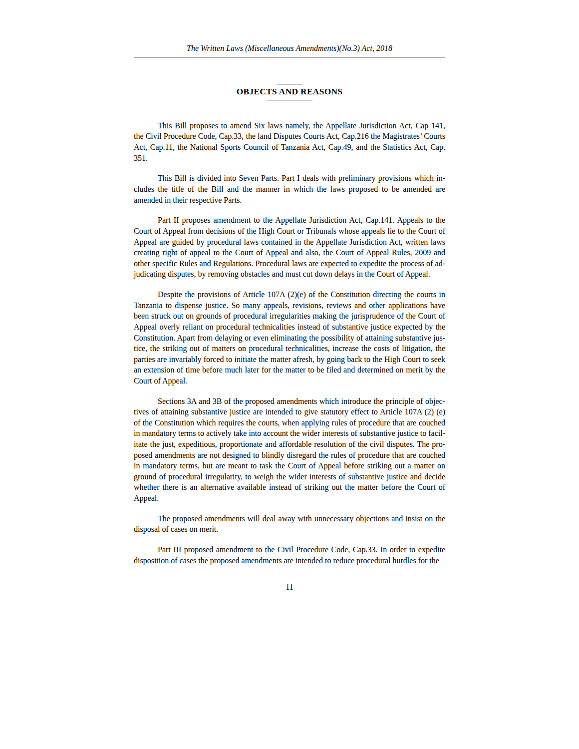The Written Laws (Miscellaneous Amendments)(No.3) Act, 2018
Objects and Reasons
This Bill proposes to amend Six laws namely, the Appellate Jurisdiction Act, Cap 141, the Civil Procedure Code, Cap.33, the land Disputes Courts Act, Cap.216 the Magistrates’ Courts Act, Cap.11, the National Sports Council of Tanzania Act, Cap.49, and the Statistics Act, Cap. 351.
This Bill is divided into Seven Parts. Part I deals with preliminary provisions which includes the title of the Bill and the manner in which the laws proposed to be amended are amended in their respective Parts.
Part II proposes amendment to the Appellate Jurisdiction Act, Cap.141. Appeals to the Court of Appeal from decisions of the High Court or Tribunals whose appeals lie to the Court of Appeal are guided by procedural laws contained in the Appellate Jurisdiction Act, written laws creating right of appeal to the Court of Appeal and also, the Court of Appeal Rules, 2009 and other specific Rules and Regulations. Procedural laws are expected to expedite the process of adjudicating disputes, by removing obstacles and must cut down delays in the Court of Appeal.
Despite the provisions of Article 107A (2)(e) of the Constitution directing the courts in Tanzania to dispense justice. So many appeals, revisions, reviews and other applications have been struck out on grounds of procedural irregularities making the jurisprudence of the Court of Appeal overly reliant on procedural technicalities instead of substantive justice expected by the Constitution. Apart from delaying or even eliminating the possibility of attaining substantive justice, the striking out of matters on procedural technicalities, increase the costs of litigation, the parties are invariably forced to initiate the matter afresh, by going back to the High Court to seek an extension of time before much later for the matter to be filed and determined on merit by the Court of Appeal.
Sections 3A and 3B of the proposed amendments which introduce the principle of objectives of attaining substantive justice are intended to give statutory effect to Article 107A (2) (e) of the Constitution which requires the courts, when applying rules of procedure that are couched in mandatory terms to actively take into account the wider interests of substantive justice to facilitate the just, expeditious, proportionate and affordable resolution of the civil disputes. The proposed amendments are not designed to blindly disregard the rules of procedure that are couched in mandatory terms, but are meant to task the Court of Appeal before striking out a matter on ground of procedural irregularity, to weigh the wider interests of substantive justice and decide whether there is an alternative available instead of striking out the matter before the Court of Appeal.
The proposed amendments will deal away with unnecessary objections and insist on the disposal of cases on merit.
Part III proposed amendment to the Civil Procedure Code, Cap.33. In order to expedite disposition of cases the proposed amendments are intended to reduce procedural hurdles for the
11